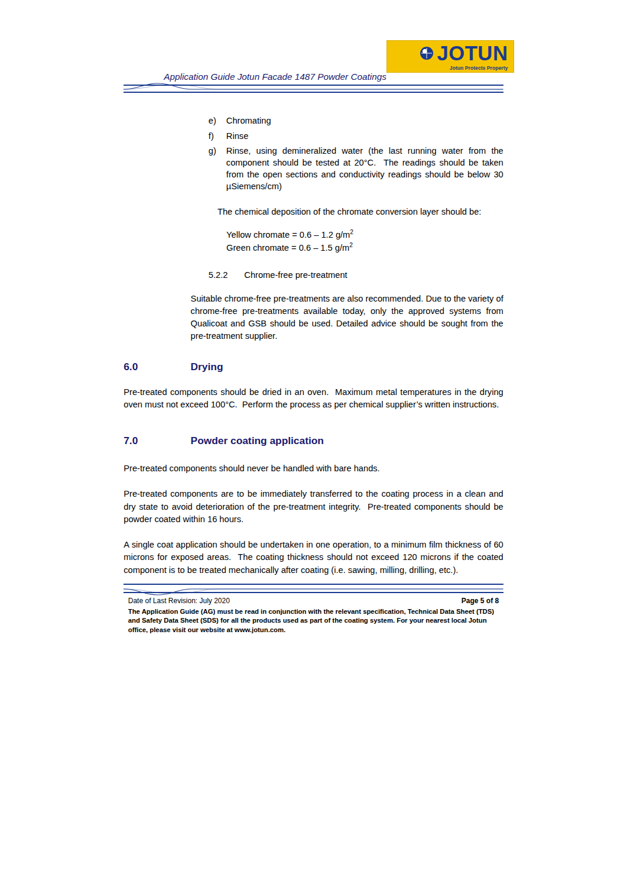Application Guide Jotun Facade 1487 Powder Coatings
JOTUN
Jotun Protects Property
e) Chromating
f) Rinse
g) Rinse, using demineralized water (the last running water from the component should be tested at 20°C. The readings should be taken from the open sections and conductivity readings should be below 30 µSiemens/cm)
The chemical deposition of the chromate conversion layer should be:
Yellow chromate = 0.6 – 1.2 g/m2
Green chromate = 0.6 – 1.5 g/m2
5.2.2 Chrome-free pre-treatment
Suitable chrome-free pre-treatments are also recommended. Due to the variety of chrome-free pre-treatments available today, only the approved systems from Qualicoat and GSB should be used. Detailed advice should be sought from the pre-treatment supplier.
6.0 Drying
Pre-treated components should be dried in an oven. Maximum metal temperatures in the drying oven must not exceed 100°C. Perform the process as per chemical supplier’s written instructions.
7.0 Powder coating application
Pre-treated components should never be handled with bare hands.
Pre-treated components are to be immediately transferred to the coating process in a clean and dry state to avoid deterioration of the pre-treatment integrity. Pre-treated components should be powder coated within 16 hours.
A single coat application should be undertaken in one operation, to a minimum film thickness of 60 microns for exposed areas. The coating thickness should not exceed 120 microns if the coated component is to be treated mechanically after coating (i.e. sawing, milling, drilling, etc.).
Date of Last Revision: July 2020
Page 5 of 8
The Application Guide (AG) must be read in conjunction with the relevant specification, Technical Data Sheet (TDS) and Safety Data Sheet (SDS) for all the products used as part of the coating system. For your nearest local Jotun office, please visit our website at www.jotun.com.